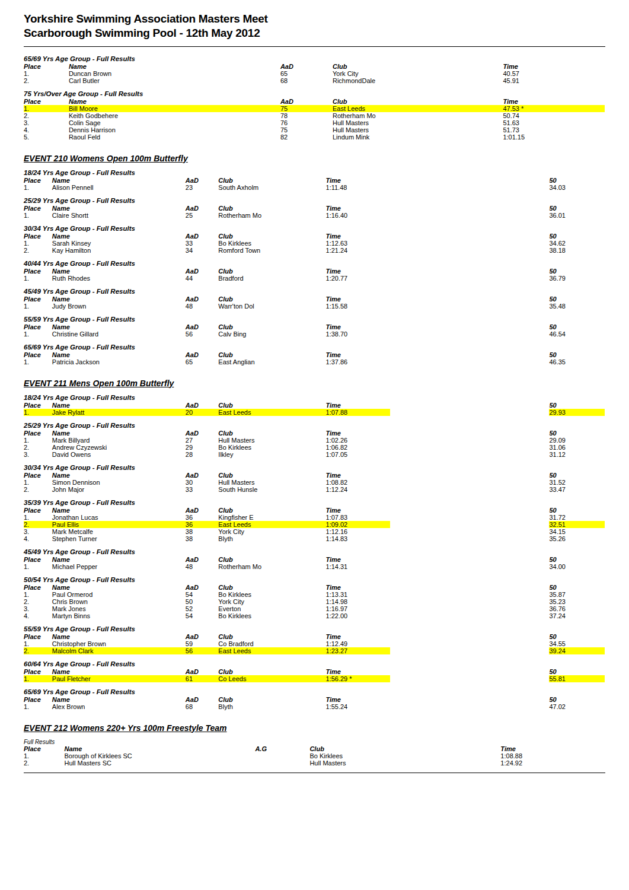Yorkshire Swimming Association Masters Meet
Scarborough Swimming Pool - 12th May 2012
65/69 Yrs Age Group - Full Results
| Place | Name | AaD | Club | Time |
| --- | --- | --- | --- | --- |
| 1. | Duncan Brown | 65 | York City | 40.57 |
| 2. | Carl Butler | 68 | RichmondDale | 45.91 |
75 Yrs/Over Age Group - Full Results
| Place | Name | AaD | Club | Time |
| --- | --- | --- | --- | --- |
| 1. | Bill Moore | 75 | East Leeds | 47.53 * |
| 2. | Keith Godbehere | 78 | Rotherham Mo | 50.74 |
| 3. | Colin Sage | 76 | Hull Masters | 51.63 |
| 4. | Dennis Harrison | 75 | Hull Masters | 51.73 |
| 5. | Raoul Feld | 82 | Lindum Mink | 1:01.15 |
EVENT 210 Womens Open 100m Butterfly
18/24 Yrs Age Group - Full Results
| Place | Name | AaD | Club | Time | | 50 |
| --- | --- | --- | --- | --- | --- | --- |
| 1. | Alison Pennell | 23 | South Axholm | 1:11.48 | | 34.03 |
25/29 Yrs Age Group - Full Results
| Place | Name | AaD | Club | Time | | 50 |
| --- | --- | --- | --- | --- | --- | --- |
| 1. | Claire Shortt | 25 | Rotherham Mo | 1:16.40 | | 36.01 |
30/34 Yrs Age Group - Full Results
| Place | Name | AaD | Club | Time | | 50 |
| --- | --- | --- | --- | --- | --- | --- |
| 1. | Sarah Kinsey | 33 | Bo Kirklees | 1:12.63 | | 34.62 |
| 2. | Kay Hamilton | 34 | Romford Town | 1:21.24 | | 38.18 |
40/44 Yrs Age Group - Full Results
| Place | Name | AaD | Club | Time | | 50 |
| --- | --- | --- | --- | --- | --- | --- |
| 1. | Ruth Rhodes | 44 | Bradford | 1:20.77 | | 36.79 |
45/49 Yrs Age Group - Full Results
| Place | Name | AaD | Club | Time | | 50 |
| --- | --- | --- | --- | --- | --- | --- |
| 1. | Judy Brown | 48 | Warr'ton Dol | 1:15.58 | | 35.48 |
55/59 Yrs Age Group - Full Results
| Place | Name | AaD | Club | Time | | 50 |
| --- | --- | --- | --- | --- | --- | --- |
| 1. | Christine Gillard | 56 | Calv Bing | 1:38.70 | | 46.54 |
65/69 Yrs Age Group - Full Results
| Place | Name | AaD | Club | Time | | 50 |
| --- | --- | --- | --- | --- | --- | --- |
| 1. | Patricia Jackson | 65 | East Anglian | 1:37.86 | | 46.35 |
EVENT 211 Mens Open 100m Butterfly
18/24 Yrs Age Group - Full Results
| Place | Name | AaD | Club | Time | | 50 |
| --- | --- | --- | --- | --- | --- | --- |
| 1. | Jake Rylatt | 20 | East Leeds | 1:07.88 | | 29.93 |
25/29 Yrs Age Group - Full Results
| Place | Name | AaD | Club | Time | | 50 |
| --- | --- | --- | --- | --- | --- | --- |
| 1. | Mark Billyard | 27 | Hull Masters | 1:02.26 | | 29.09 |
| 2. | Andrew Czyzewski | 29 | Bo Kirklees | 1:06.82 | | 31.06 |
| 3. | David Owens | 28 | Ilkley | 1:07.05 | | 31.12 |
30/34 Yrs Age Group - Full Results
| Place | Name | AaD | Club | Time | | 50 |
| --- | --- | --- | --- | --- | --- | --- |
| 1. | Simon Dennison | 30 | Hull Masters | 1:08.82 | | 31.52 |
| 2. | John Major | 33 | South Hunsle | 1:12.24 | | 33.47 |
35/39 Yrs Age Group - Full Results
| Place | Name | AaD | Club | Time | | 50 |
| --- | --- | --- | --- | --- | --- | --- |
| 1. | Jonathan Lucas | 36 | Kingfisher E | 1:07.83 | | 31.72 |
| 2. | Paul Ellis | 36 | East Leeds | 1:09.02 | | 32.51 |
| 3. | Mark Metcalfe | 38 | York City | 1:12.16 | | 34.15 |
| 4. | Stephen Turner | 38 | Blyth | 1:14.83 | | 35.26 |
45/49 Yrs Age Group - Full Results
| Place | Name | AaD | Club | Time | | 50 |
| --- | --- | --- | --- | --- | --- | --- |
| 1. | Michael Pepper | 48 | Rotherham Mo | 1:14.31 | | 34.00 |
50/54 Yrs Age Group - Full Results
| Place | Name | AaD | Club | Time | | 50 |
| --- | --- | --- | --- | --- | --- | --- |
| 1. | Paul Ormerod | 54 | Bo Kirklees | 1:13.31 | | 35.87 |
| 2. | Chris Brown | 50 | York City | 1:14.98 | | 35.23 |
| 3. | Mark Jones | 52 | Everton | 1:16.97 | | 36.76 |
| 4. | Martyn Binns | 54 | Bo Kirklees | 1:22.00 | | 37.24 |
55/59 Yrs Age Group - Full Results
| Place | Name | AaD | Club | Time | | 50 |
| --- | --- | --- | --- | --- | --- | --- |
| 1. | Christopher Brown | 59 | Co Bradford | 1:12.49 | | 34.55 |
| 2. | Malcolm Clark | 56 | East Leeds | 1:23.27 | | 39.24 |
60/64 Yrs Age Group - Full Results
| Place | Name | AaD | Club | Time | | 50 |
| --- | --- | --- | --- | --- | --- | --- |
| 1. | Paul Fletcher | 61 | Co Leeds | 1:56.29 * | | 55.81 |
65/69 Yrs Age Group - Full Results
| Place | Name | AaD | Club | Time | | 50 |
| --- | --- | --- | --- | --- | --- | --- |
| 1. | Alex Brown | 68 | Blyth | 1:55.24 | | 47.02 |
EVENT 212 Womens 220+ Yrs 100m Freestyle Team
Full Results
| Place | Name | A.G | Club | Time |
| --- | --- | --- | --- | --- |
| 1. | Borough of Kirklees SC | | Bo Kirklees | 1:08.88 |
| 2. | Hull Masters SC | | Hull Masters | 1:24.92 |